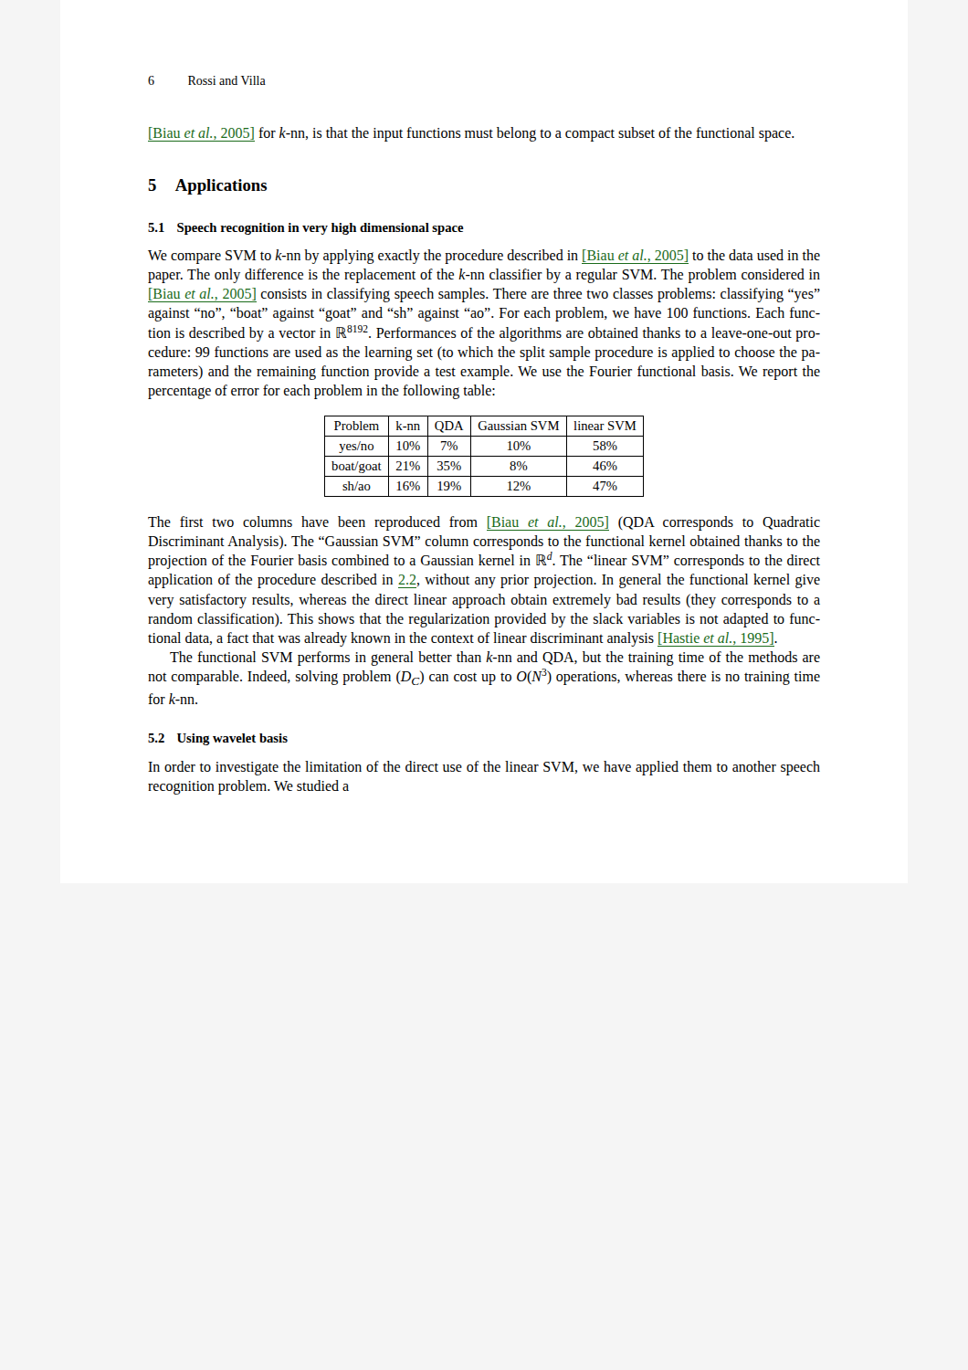6 Rossi and Villa
[Biau et al., 2005] for k-nn, is that the input functions must belong to a compact subset of the functional space.
5 Applications
5.1 Speech recognition in very high dimensional space
We compare SVM to k-nn by applying exactly the procedure described in [Biau et al., 2005] to the data used in the paper. The only difference is the replacement of the k-nn classifier by a regular SVM. The problem considered in [Biau et al., 2005] consists in classifying speech samples. There are three two classes problems: classifying “yes” against “no”, “boat” against “goat” and “sh” against “ao”. For each problem, we have 100 functions. Each function is described by a vector in ℝ8192. Performances of the algorithms are obtained thanks to a leave-one-out procedure: 99 functions are used as the learning set (to which the split sample procedure is applied to choose the parameters) and the remaining function provide a test example. We use the Fourier functional basis. We report the percentage of error for each problem in the following table:
| Problem | k-nn | QDA | Gaussian SVM | linear SVM |
| --- | --- | --- | --- | --- |
| yes/no | 10% | 7% | 10% | 58% |
| boat/goat | 21% | 35% | 8% | 46% |
| sh/ao | 16% | 19% | 12% | 47% |
The first two columns have been reproduced from [Biau et al., 2005] (QDA corresponds to Quadratic Discriminant Analysis). The “Gaussian SVM” column corresponds to the functional kernel obtained thanks to the projection of the Fourier basis combined to a Gaussian kernel in ℝd. The “linear SVM” corresponds to the direct application of the procedure described in 2.2, without any prior projection. In general the functional kernel give very satisfactory results, whereas the direct linear approach obtain extremely bad results (they corresponds to a random classification). This shows that the regularization provided by the slack variables is not adapted to functional data, a fact that was already known in the context of linear discriminant analysis [Hastie et al., 1995].
The functional SVM performs in general better than k-nn and QDA, but the training time of the methods are not comparable. Indeed, solving problem (DC) can cost up to O(N3) operations, whereas there is no training time for k-nn.
5.2 Using wavelet basis
In order to investigate the limitation of the direct use of the linear SVM, we have applied them to another speech recognition problem. We studied a